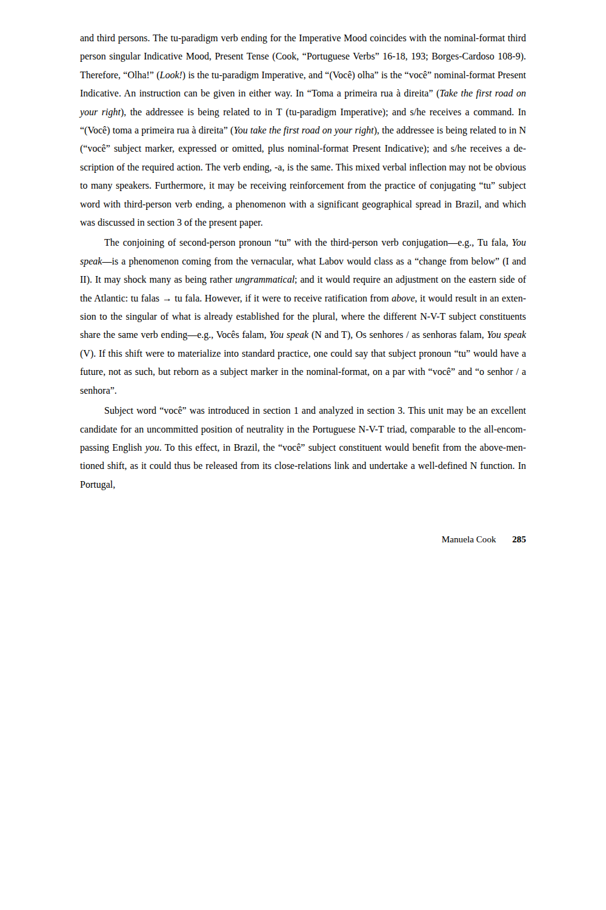and third persons. The tu-paradigm verb ending for the Imperative Mood coincides with the nominal-format third person singular Indicative Mood, Present Tense (Cook, “Portuguese Verbs” 16-18, 193; Borges-Cardoso 108-9). Therefore, “Olha!” (Look!) is the tu-paradigm Imperative, and “(Você) olha” is the “você” nominal-format Present Indicative. An instruction can be given in either way. In “Toma a primeira rua à direita” (Take the first road on your right), the addressee is being related to in T (tu-paradigm Imperative); and s/he receives a command. In “(Você) toma a primeira rua à direita” (You take the first road on your right), the addressee is being related to in N (“você” subject marker, expressed or omitted, plus nominal-format Present Indicative); and s/he receives a description of the required action. The verb ending, -a, is the same. This mixed verbal inflection may not be obvious to many speakers. Furthermore, it may be receiving reinforcement from the practice of conjugating “tu” subject word with third-person verb ending, a phenomenon with a significant geographical spread in Brazil, and which was discussed in section 3 of the present paper.
The conjoining of second-person pronoun “tu” with the third-person verb conjugation—e.g., Tu fala, You speak—is a phenomenon coming from the vernacular, what Labov would class as a “change from below” (I and II). It may shock many as being rather ungrammatical; and it would require an adjustment on the eastern side of the Atlantic: tu falas → tu fala. However, if it were to receive ratification from above, it would result in an extension to the singular of what is already established for the plural, where the different N-V-T subject constituents share the same verb ending—e.g., Vocês falam, You speak (N and T), Os senhores / as senhoras falam, You speak (V). If this shift were to materialize into standard practice, one could say that subject pronoun “tu” would have a future, not as such, but reborn as a subject marker in the nominal-format, on a par with “você” and “o senhor / a senhora”.
Subject word “você” was introduced in section 1 and analyzed in section 3. This unit may be an excellent candidate for an uncommitted position of neutrality in the Portuguese N-V-T triad, comparable to the all-encompassing English you. To this effect, in Brazil, the “você” subject constituent would benefit from the above-mentioned shift, as it could thus be released from its close-relations link and undertake a well-defined N function. In Portugal,
Manuela Cook 285